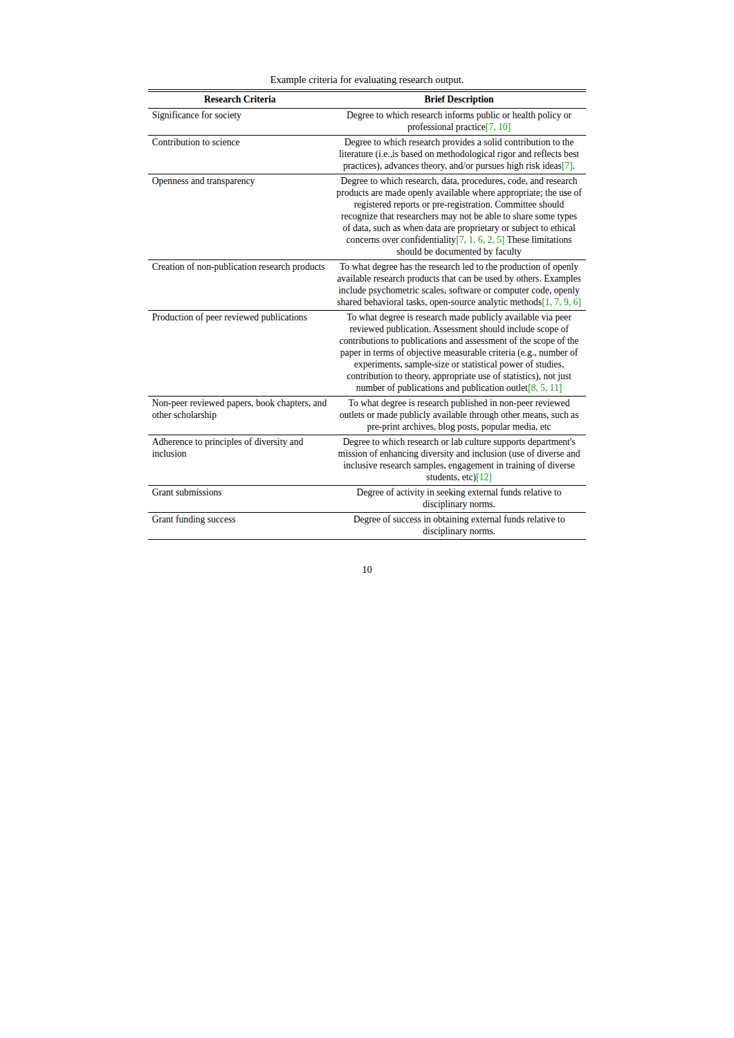Example criteria for evaluating research output.
| Research Criteria | Brief Description |
| --- | --- |
| Significance for society | Degree to which research informs public or health policy or professional practice [7, 10] |
| Contribution to science | Degree to which research provides a solid contribution to the literature (i.e.,is based on methodological rigor and reflects best practices), advances theory, and/or pursues high risk ideas [7] . |
| Openness and transparency | Degree to which research, data, procedures, code, and research products are made openly available where appropriate; the use of registered reports or pre-registration. Committee should recognize that researchers may not be able to share some types of data, such as when data are proprietary or subject to ethical concerns over confidentiality [7, 1, 6, 2, 5] These limitations should be documented by faculty |
| Creation of non-publication research products | To what degree has the research led to the production of openly available research products that can be used by others. Examples include psychometric scales, software or computer code, openly shared behavioral tasks, open-source analytic methods [1, 7, 9, 6] |
| Production of peer reviewed publications | To what degree is research made publicly available via peer reviewed publication. Assessment should include scope of contributions to publications and assessment of the scope of the paper in terms of objective measurable criteria (e.g., number of experiments, sample-size or statistical power of studies, contribution to theory, appropriate use of statistics), not just number of publications and publication outlet [8, 5, 11] |
| Non-peer reviewed papers, book chapters, and other scholarship | To what degree is research published in non-peer reviewed outlets or made publicly available through other means, such as pre-print archives, blog posts, popular media, etc |
| Adherence to principles of diversity and inclusion | Degree to which research or lab culture supports department's mission of enhancing diversity and inclusion (use of diverse and inclusive research samples, engagement in training of diverse students, etc) [12] |
| Grant submissions | Degree of activity in seeking external funds relative to disciplinary norms. |
| Grant funding success | Degree of success in obtaining external funds relative to disciplinary norms. |
10